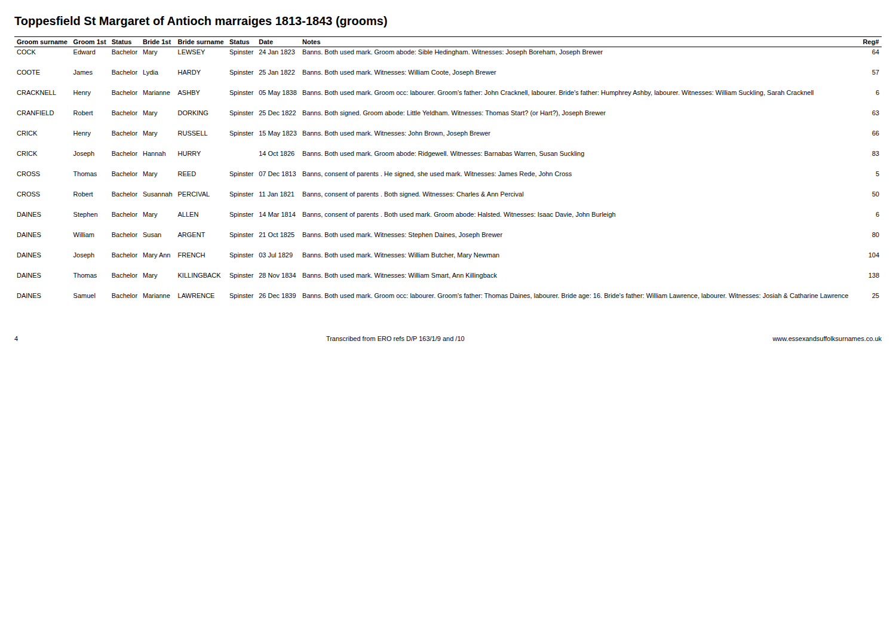Toppesfield St Margaret of Antioch marraiges 1813-1843 (grooms)
| Groom surname | Groom 1st | Status | Bride 1st | Bride surname | Status | Date | Notes | Reg# |
| --- | --- | --- | --- | --- | --- | --- | --- | --- |
| COCK | Edward | Bachelor | Mary | LEWSEY | Spinster | 24 Jan 1823 | Banns. Both used mark. Groom abode: Sible Hedingham. Witnesses: Joseph Boreham, Joseph Brewer | 64 |
| COOTE | James | Bachelor | Lydia | HARDY | Spinster | 25 Jan 1822 | Banns. Both used mark. Witnesses: William Coote, Joseph Brewer | 57 |
| CRACKNELL | Henry | Bachelor | Marianne | ASHBY | Spinster | 05 May 1838 | Banns. Both used mark. Groom occ: labourer. Groom's father: John Cracknell, labourer. Bride's father: Humphrey Ashby, labourer. Witnesses: William Suckling, Sarah Cracknell | 6 |
| CRANFIELD | Robert | Bachelor | Mary | DORKING | Spinster | 25 Dec 1822 | Banns. Both signed. Groom abode: Little Yeldham. Witnesses: Thomas Start? (or Hart?), Joseph Brewer | 63 |
| CRICK | Henry | Bachelor | Mary | RUSSELL | Spinster | 15 May 1823 | Banns. Both used mark. Witnesses: John Brown, Joseph Brewer | 66 |
| CRICK | Joseph | Bachelor | Hannah | HURRY | | 14 Oct 1826 | Banns. Both used mark. Groom abode: Ridgewell. Witnesses: Barnabas Warren, Susan Suckling | 83 |
| CROSS | Thomas | Bachelor | Mary | REED | Spinster | 07 Dec 1813 | Banns, consent of parents . He signed, she used mark. Witnesses: James Rede, John Cross | 5 |
| CROSS | Robert | Bachelor | Susannah | PERCIVAL | Spinster | 11 Jan 1821 | Banns, consent of parents . Both signed. Witnesses: Charles & Ann Percival | 50 |
| DAINES | Stephen | Bachelor | Mary | ALLEN | Spinster | 14 Mar 1814 | Banns, consent of parents . Both used mark. Groom abode: Halsted. Witnesses: Isaac Davie, John Burleigh | 6 |
| DAINES | William | Bachelor | Susan | ARGENT | Spinster | 21 Oct 1825 | Banns. Both used mark. Witnesses: Stephen Daines, Joseph Brewer | 80 |
| DAINES | Joseph | Bachelor | Mary Ann | FRENCH | Spinster | 03 Jul 1829 | Banns. Both used mark. Witnesses: William Butcher, Mary Newman | 104 |
| DAINES | Thomas | Bachelor | Mary | KILLINGBACK | Spinster | 28 Nov 1834 | Banns. Both used mark. Witnesses: William Smart, Ann Killingback | 138 |
| DAINES | Samuel | Bachelor | Marianne | LAWRENCE | Spinster | 26 Dec 1839 | Banns. Both used mark. Groom occ: labourer. Groom's father: Thomas Daines, labourer. Bride age: 16. Bride's father: William Lawrence, labourer. Witnesses: Josiah & Catharine Lawrence | 25 |
4
Transcribed from ERO refs D/P 163/1/9 and /10
www.essexandsuffolksurnames.co.uk